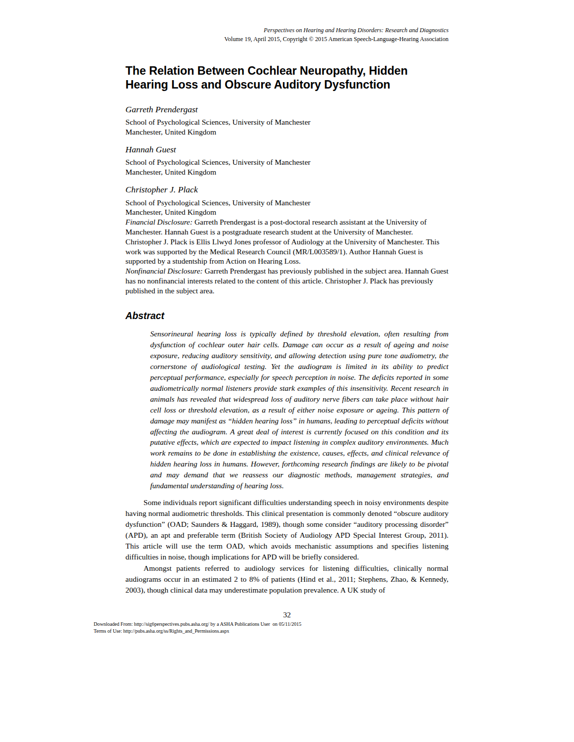Perspectives on Hearing and Hearing Disorders: Research and Diagnostics
Volume 19, April 2015, Copyright © 2015 American Speech-Language-Hearing Association
The Relation Between Cochlear Neuropathy, Hidden Hearing Loss and Obscure Auditory Dysfunction
Garreth Prendergast
School of Psychological Sciences, University of Manchester
Manchester, United Kingdom
Hannah Guest
School of Psychological Sciences, University of Manchester
Manchester, United Kingdom
Christopher J. Plack
School of Psychological Sciences, University of Manchester
Manchester, United Kingdom
Financial Disclosure: Garreth Prendergast is a post-doctoral research assistant at the University of Manchester. Hannah Guest is a postgraduate research student at the University of Manchester. Christopher J. Plack is Ellis Llwyd Jones professor of Audiology at the University of Manchester. This work was supported by the Medical Research Council (MR/L003589/1). Author Hannah Guest is supported by a studentship from Action on Hearing Loss.
Nonfinancial Disclosure: Garreth Prendergast has previously published in the subject area. Hannah Guest has no nonfinancial interests related to the content of this article. Christopher J. Plack has previously published in the subject area.
Abstract
Sensorineural hearing loss is typically defined by threshold elevation, often resulting from dysfunction of cochlear outer hair cells. Damage can occur as a result of ageing and noise exposure, reducing auditory sensitivity, and allowing detection using pure tone audiometry, the cornerstone of audiological testing. Yet the audiogram is limited in its ability to predict perceptual performance, especially for speech perception in noise. The deficits reported in some audiometrically normal listeners provide stark examples of this insensitivity. Recent research in animals has revealed that widespread loss of auditory nerve fibers can take place without hair cell loss or threshold elevation, as a result of either noise exposure or ageing. This pattern of damage may manifest as “hidden hearing loss” in humans, leading to perceptual deficits without affecting the audiogram. A great deal of interest is currently focused on this condition and its putative effects, which are expected to impact listening in complex auditory environments. Much work remains to be done in establishing the existence, causes, effects, and clinical relevance of hidden hearing loss in humans. However, forthcoming research findings are likely to be pivotal and may demand that we reassess our diagnostic methods, management strategies, and fundamental understanding of hearing loss.
Some individuals report significant difficulties understanding speech in noisy environments despite having normal audiometric thresholds. This clinical presentation is commonly denoted “obscure auditory dysfunction” (OAD; Saunders & Haggard, 1989), though some consider “auditory processing disorder” (APD), an apt and preferable term (British Society of Audiology APD Special Interest Group, 2011). This article will use the term OAD, which avoids mechanistic assumptions and specifies listening difficulties in noise, though implications for APD will be briefly considered.
Amongst patients referred to audiology services for listening difficulties, clinically normal audiograms occur in an estimated 2 to 8% of patients (Hind et al., 2011; Stephens, Zhao, & Kennedy, 2003), though clinical data may underestimate population prevalence. A UK study of
32
Downloaded From: http://sig6perspectives.pubs.asha.org/ by a ASHA Publications User on 05/11/2015
Terms of Use: http://pubs.asha.org/ss/Rights_and_Permissions.aspx